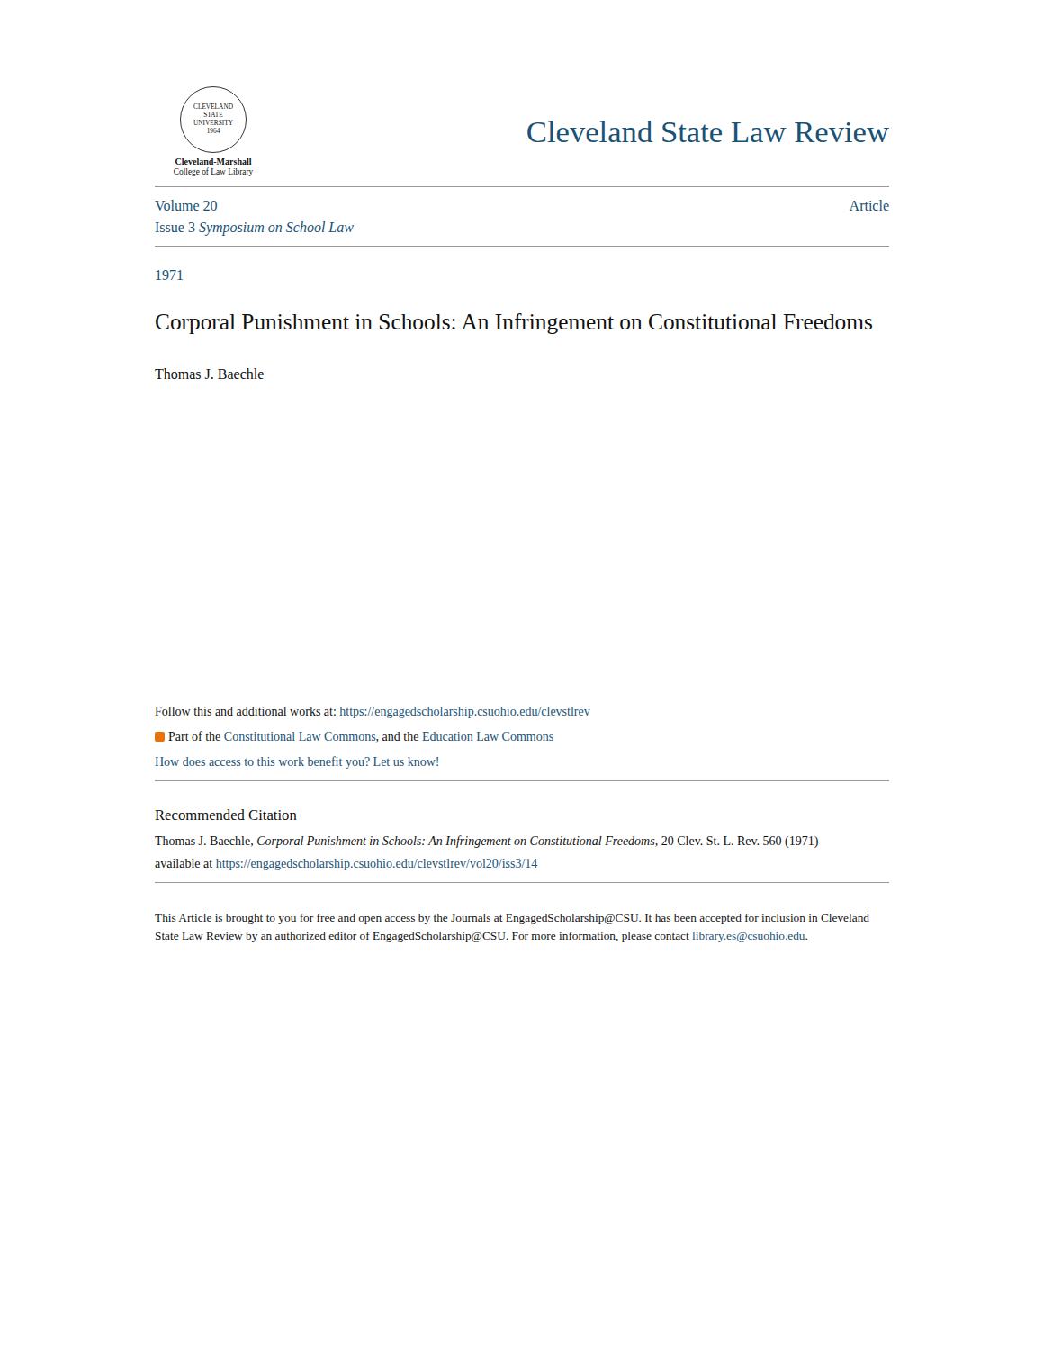CLEVELAND STATE UNIVERSITY
1964
Cleveland-Marshall
College of Law Library
Cleveland State Law Review
Volume 20
Issue 3 Symposium on School Law
Article
1971
Corporal Punishment in Schools: An Infringement on Constitutional Freedoms
Thomas J. Baechle
Follow this and additional works at: https://engagedscholarship.csuohio.edu/clevstlrev
Part of the Constitutional Law Commons, and the Education Law Commons
How does access to this work benefit you? Let us know!
Recommended Citation
Thomas J. Baechle, Corporal Punishment in Schools: An Infringement on Constitutional Freedoms, 20 Clev. St. L. Rev. 560 (1971)
available at https://engagedscholarship.csuohio.edu/clevstlrev/vol20/iss3/14
This Article is brought to you for free and open access by the Journals at EngagedScholarship@CSU. It has been accepted for inclusion in Cleveland State Law Review by an authorized editor of EngagedScholarship@CSU. For more information, please contact library.es@csuohio.edu.